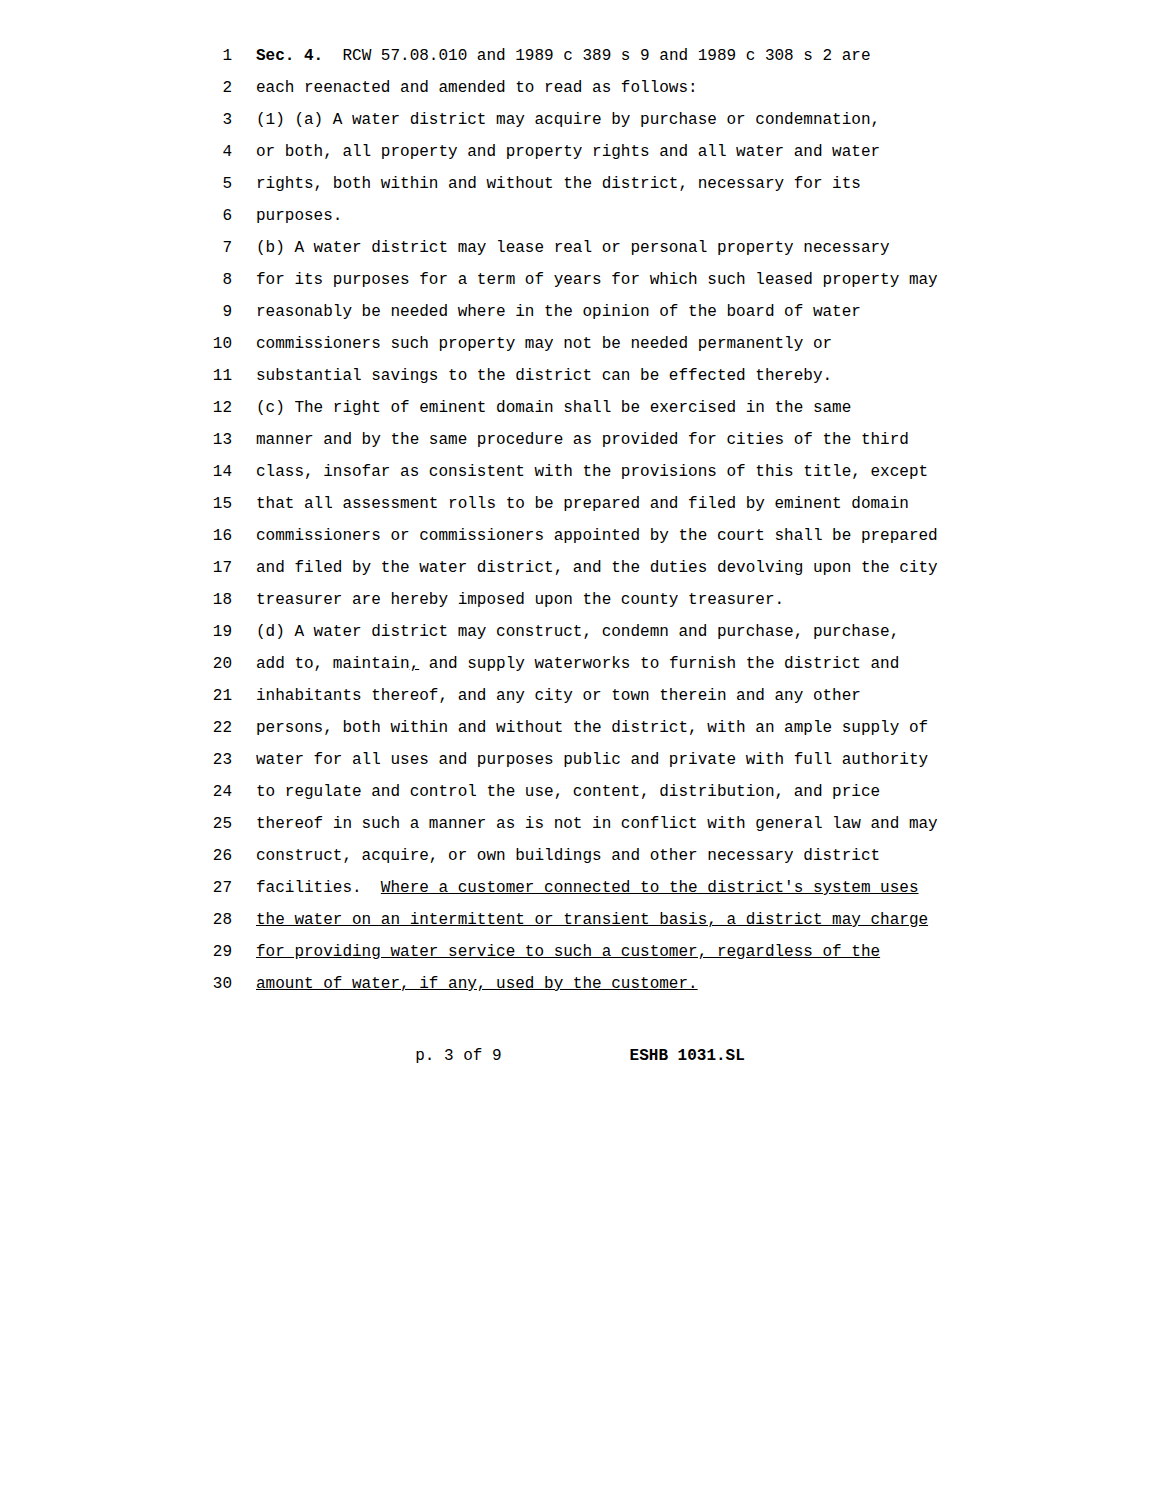Sec. 4. RCW 57.08.010 and 1989 c 389 s 9 and 1989 c 308 s 2 are
each reenacted and amended to read as follows:
(1) (a) A water district may acquire by purchase or condemnation,
or both, all property and property rights and all water and water
rights, both within and without the district, necessary for its
purposes.
(b) A water district may lease real or personal property necessary
for its purposes for a term of years for which such leased property may
reasonably be needed where in the opinion of the board of water
commissioners such property may not be needed permanently or
substantial savings to the district can be effected thereby.
(c) The right of eminent domain shall be exercised in the same
manner and by the same procedure as provided for cities of the third
class, insofar as consistent with the provisions of this title, except
that all assessment rolls to be prepared and filed by eminent domain
commissioners or commissioners appointed by the court shall be prepared
and filed by the water district, and the duties devolving upon the city
treasurer are hereby imposed upon the county treasurer.
(d) A water district may construct, condemn and purchase, purchase,
add to, maintain, and supply waterworks to furnish the district and
inhabitants thereof, and any city or town therein and any other
persons, both within and without the district, with an ample supply of
water for all uses and purposes public and private with full authority
to regulate and control the use, content, distribution, and price
thereof in such a manner as is not in conflict with general law and may
construct, acquire, or own buildings and other necessary district
facilities. Where a customer connected to the district's system uses
the water on an intermittent or transient basis, a district may charge
for providing water service to such a customer, regardless of the
amount of water, if any, used by the customer.
p. 3 of 9 ESHB 1031.SL